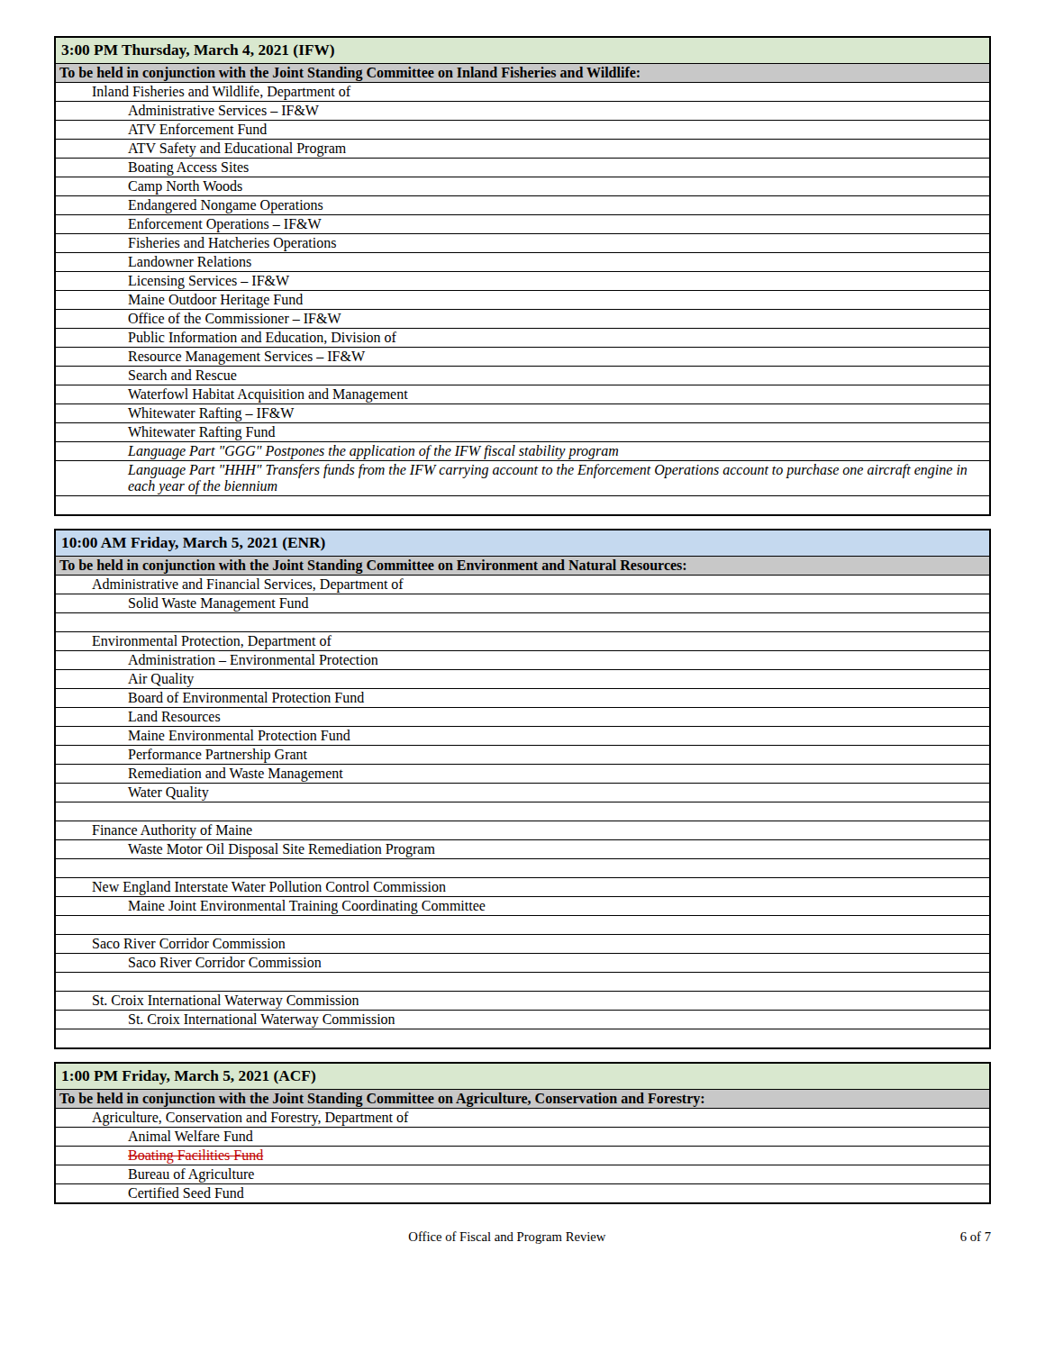| 3:00 PM Thursday, March 4, 2021 (IFW) |
| To be held in conjunction with the Joint Standing Committee on Inland Fisheries and Wildlife: |
| Inland Fisheries and Wildlife, Department of |
| Administrative Services – IF&W |
| ATV Enforcement Fund |
| ATV Safety and Educational Program |
| Boating Access Sites |
| Camp North Woods |
| Endangered Nongame Operations |
| Enforcement Operations – IF&W |
| Fisheries and Hatcheries Operations |
| Landowner Relations |
| Licensing Services – IF&W |
| Maine Outdoor Heritage Fund |
| Office of the Commissioner – IF&W |
| Public Information and Education, Division of |
| Resource Management Services – IF&W |
| Search and Rescue |
| Waterfowl Habitat Acquisition and Management |
| Whitewater Rafting – IF&W |
| Whitewater Rafting Fund |
| Language Part "GGG" Postpones the application of the IFW fiscal stability program |
| Language Part "HHH" Transfers funds from the IFW carrying account to the Enforcement Operations account to purchase one aircraft engine in each year of the biennium |
| 10:00 AM Friday, March 5, 2021 (ENR) |
| To be held in conjunction with the Joint Standing Committee on Environment and Natural Resources: |
| Administrative and Financial Services, Department of |
| Solid Waste Management Fund |
| Environmental Protection, Department of |
| Administration – Environmental Protection |
| Air Quality |
| Board of Environmental Protection Fund |
| Land Resources |
| Maine Environmental Protection Fund |
| Performance Partnership Grant |
| Remediation and Waste Management |
| Water Quality |
| Finance Authority of Maine |
| Waste Motor Oil Disposal Site Remediation Program |
| New England Interstate Water Pollution Control Commission |
| Maine Joint Environmental Training Coordinating Committee |
| Saco River Corridor Commission |
| Saco River Corridor Commission |
| St. Croix International Waterway Commission |
| St. Croix International Waterway Commission |
| 1:00 PM Friday, March 5, 2021 (ACF) |
| To be held in conjunction with the Joint Standing Committee on Agriculture, Conservation and Forestry: |
| Agriculture, Conservation and Forestry, Department of |
| Animal Welfare Fund |
| Boating Facilities Fund |
| Bureau of Agriculture |
| Certified Seed Fund |
Office of Fiscal and Program Review
6 of 7